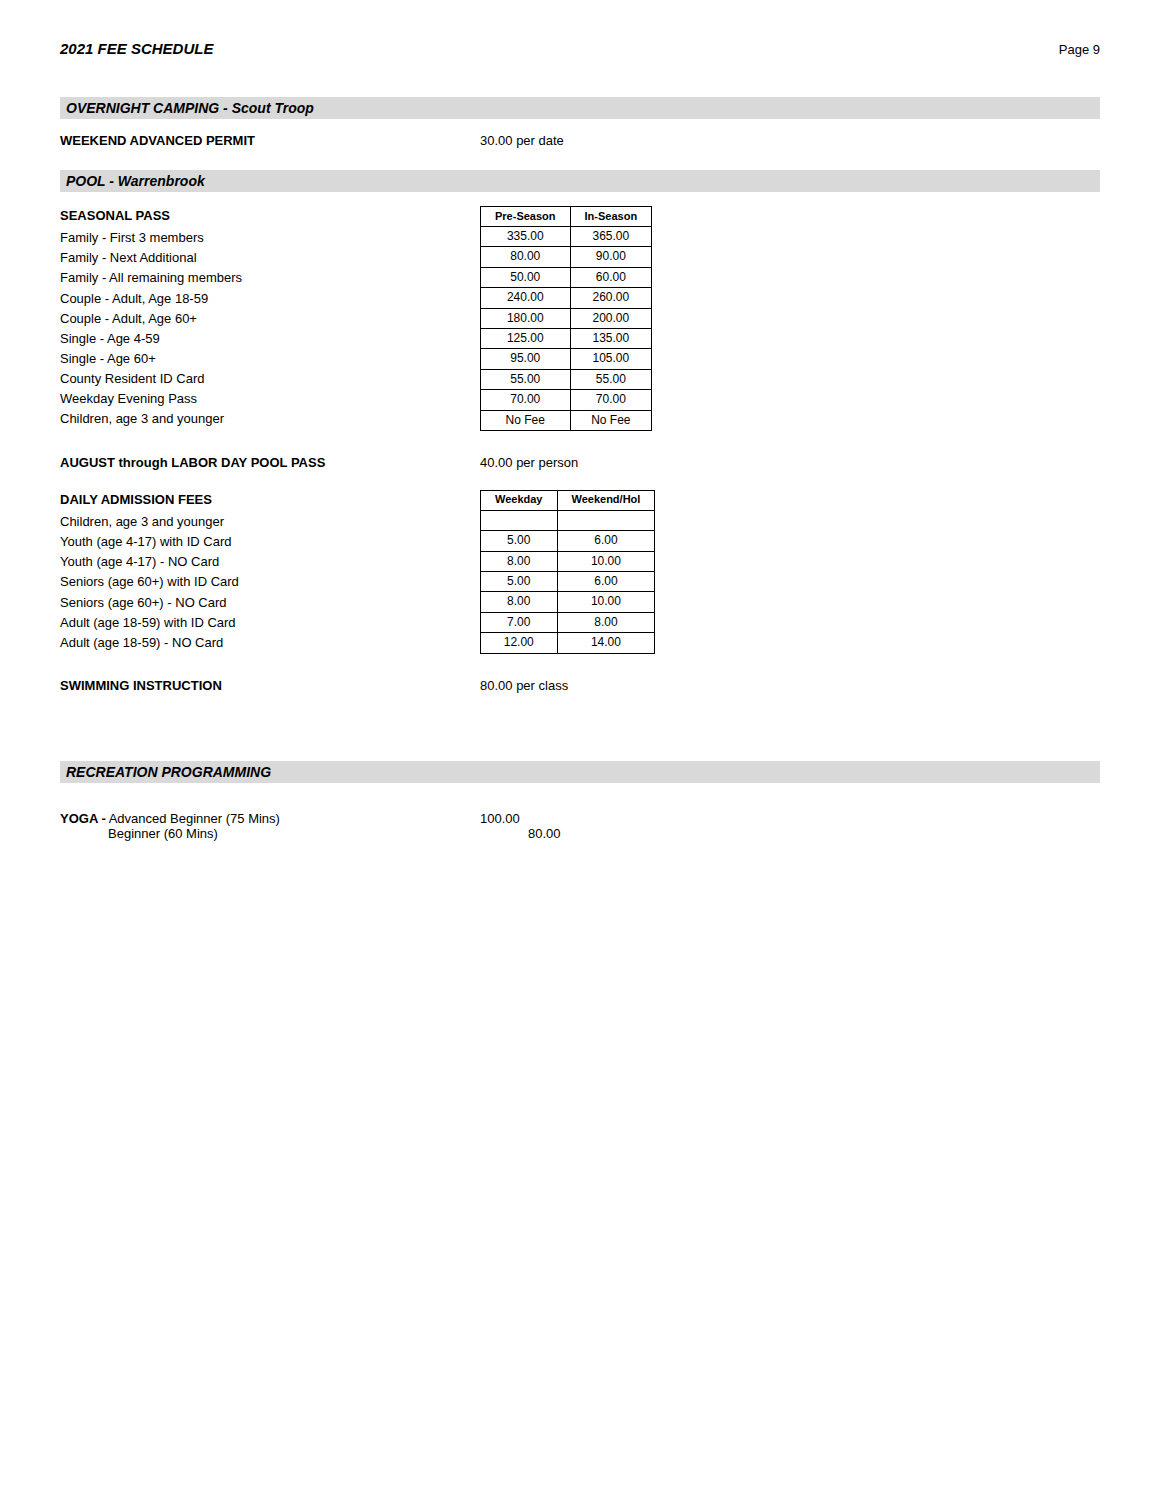2021 FEE SCHEDULE
Page 9
OVERNIGHT CAMPING - Scout Troop
WEEKEND ADVANCED PERMIT
30.00 per date
POOL - Warrenbrook
SEASONAL PASS
Family - First 3 members
Family - Next Additional
Family - All remaining members
Couple - Adult, Age 18-59
Couple - Adult, Age 60+
Single - Age 4-59
Single - Age 60+
County Resident ID Card
Weekday Evening Pass
Children, age 3 and younger
| Pre-Season | In-Season |
| --- | --- |
| 335.00 | 365.00 |
| 80.00 | 90.00 |
| 50.00 | 60.00 |
| 240.00 | 260.00 |
| 180.00 | 200.00 |
| 125.00 | 135.00 |
| 95.00 | 105.00 |
| 55.00 | 55.00 |
| 70.00 | 70.00 |
| No Fee | No Fee |
AUGUST through LABOR DAY POOL PASS
40.00 per person
DAILY ADMISSION FEES
Children, age 3 and younger
Youth (age 4-17) with ID Card
Youth (age 4-17) - NO Card
Seniors (age 60+) with ID Card
Seniors (age 60+) - NO Card
Adult (age 18-59) with ID Card
Adult (age 18-59) - NO Card
| Weekday | Weekend/Hol |
| --- | --- |
| 5.00 | 6.00 |
| 8.00 | 10.00 |
| 5.00 | 6.00 |
| 8.00 | 10.00 |
| 7.00 | 8.00 |
| 12.00 | 14.00 |
SWIMMING INSTRUCTION
80.00 per class
RECREATION PROGRAMMING
YOGA - Advanced Beginner (75 Mins)
100.00
Beginner (60 Mins)
80.00